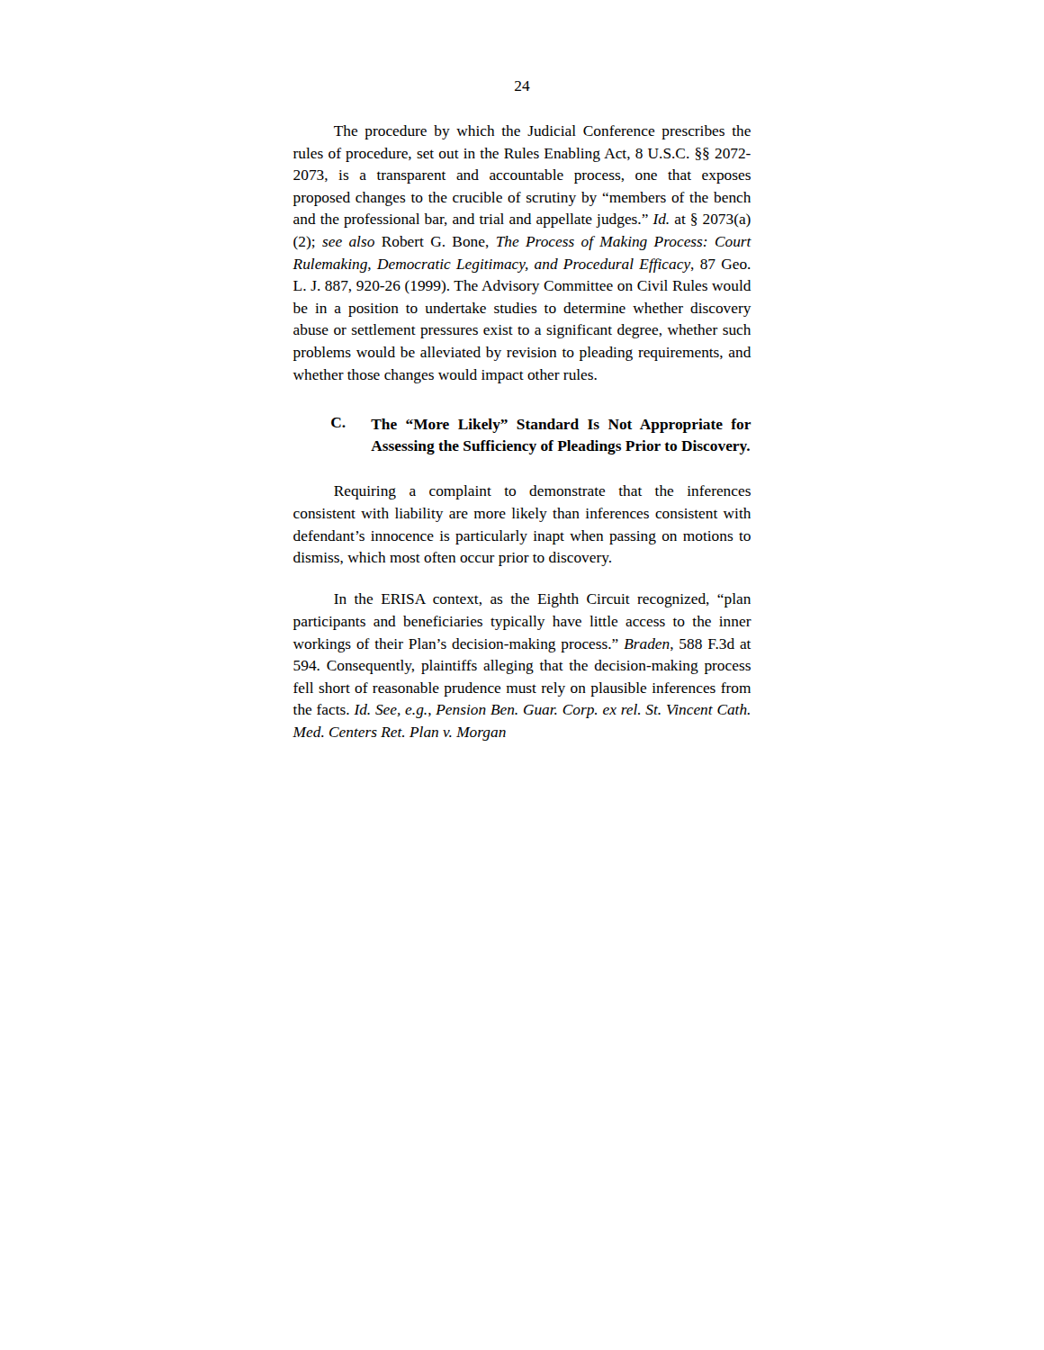24
The procedure by which the Judicial Conference prescribes the rules of procedure, set out in the Rules Enabling Act, 8 U.S.C. §§ 2072-2073, is a transparent and accountable process, one that exposes proposed changes to the crucible of scrutiny by “members of the bench and the professional bar, and trial and appellate judges.” Id. at § 2073(a)(2); see also Robert G. Bone, The Process of Making Process: Court Rulemaking, Democratic Legitimacy, and Procedural Efficacy, 87 Geo. L. J. 887, 920-26 (1999). The Advisory Committee on Civil Rules would be in a position to undertake studies to determine whether discovery abuse or settlement pressures exist to a significant degree, whether such problems would be alleviated by revision to pleading requirements, and whether those changes would impact other rules.
C.
The “More Likely” Standard Is Not Appropriate for Assessing the Sufficiency of Pleadings Prior to Discovery.
Requiring a complaint to demonstrate that the inferences consistent with liability are more likely than inferences consistent with defendant’s innocence is particularly inapt when passing on motions to dismiss, which most often occur prior to discovery.
In the ERISA context, as the Eighth Circuit recognized, “plan participants and beneficiaries typically have little access to the inner workings of their Plan’s decision-making process.” Braden, 588 F.3d at 594. Consequently, plaintiffs alleging that the decision-making process fell short of reasonable prudence must rely on plausible inferences from the facts. Id. See, e.g., Pension Ben. Guar. Corp. ex rel. St. Vincent Cath. Med. Centers Ret. Plan v. Morgan